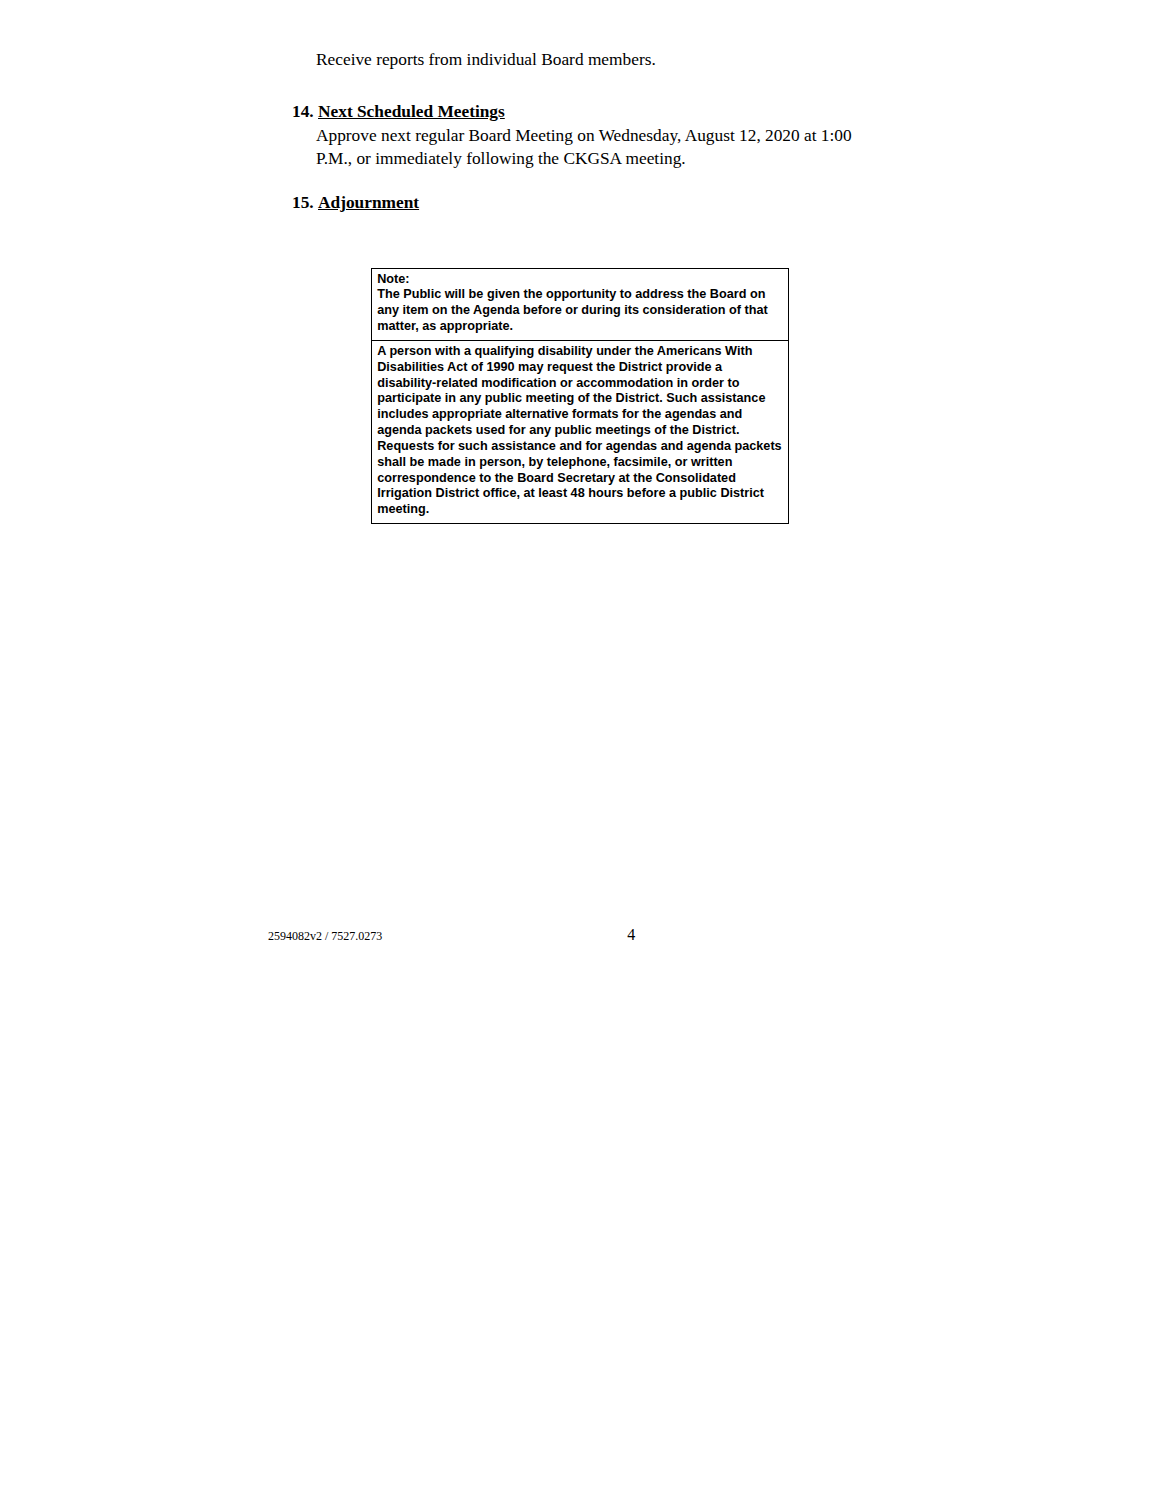Receive reports from individual Board members.
14. Next Scheduled Meetings
Approve next regular Board Meeting on Wednesday, August 12, 2020 at 1:00 P.M., or immediately following the CKGSA meeting.
15. Adjournment
| Note: The Public will be given the opportunity to address the Board on any item on the Agenda before or during its consideration of that matter, as appropriate. |
| A person with a qualifying disability under the Americans With Disabilities Act of 1990 may request the District provide a disability-related modification or accommodation in order to participate in any public meeting of the District. Such assistance includes appropriate alternative formats for the agendas and agenda packets used for any public meetings of the District. Requests for such assistance and for agendas and agenda packets shall be made in person, by telephone, facsimile, or written correspondence to the Board Secretary at the Consolidated Irrigation District office, at least 48 hours before a public District meeting. |
2594082v2 / 7527.02734